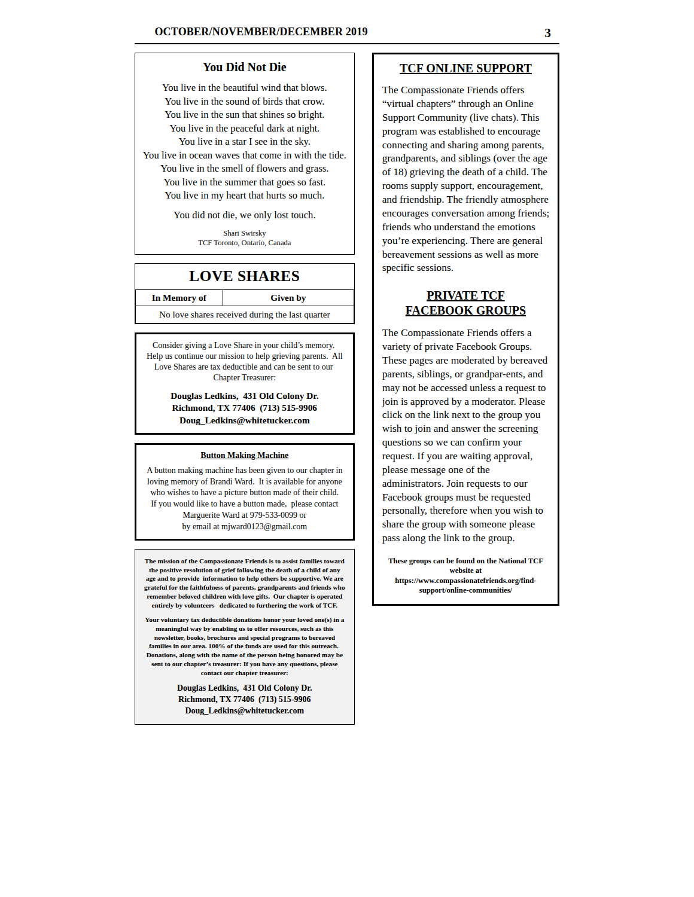OCTOBER/NOVEMBER/DECEMBER 2019
3
You Did Not Die
You live in the beautiful wind that blows.
You live in the sound of birds that crow.
You live in the sun that shines so bright.
You live in the peaceful dark at night.
You live in a star I see in the sky.
You live in ocean waves that come in with the tide.
You live in the smell of flowers and grass.
You live in the summer that goes so fast.
You live in my heart that hurts so much.
You did not die, we only lost touch.
Shari Swirsky
TCF Toronto, Ontario, Canada
LOVE SHARES
| In Memory of | Given by |
| --- | --- |
| No love shares received during the last quarter |
Consider giving a Love Share in your child’s memory. Help us continue our mission to help grieving parents. All Love Shares are tax deductible and can be sent to our Chapter Treasurer:
Douglas Ledkins, 431 Old Colony Dr.
Richmond, TX 77406 (713) 515-9906
Doug_Ledkins@whitetucker.com
Button Making Machine
A button making machine has been given to our chapter in loving memory of Brandi Ward. It is available for anyone who wishes to have a picture button made of their child.
If you would like to have a button made, please contact Marguerite Ward at 979-533-0099 or
by email at mjward0123@gmail.com
The mission of the Compassionate Friends is to assist families toward the positive resolution of grief following the death of a child of any age and to provide information to help others be supportive. We are grateful for the faithfulness of parents, grandparents and friends who remember beloved children with love gifts. Our chapter is operated entirely by volunteers dedicated to furthering the work of TCF.
Your voluntary tax deductible donations honor your loved one(s) in a meaningful way by enabling us to offer resources, such as this newsletter, books, brochures and special programs to bereaved families in our area. 100% of the funds are used for this outreach. Donations, along with the name of the person being honored may be sent to our chapter’s treasurer: If you have any questions, please contact our chapter treasurer:
Douglas Ledkins, 431 Old Colony Dr.
Richmond, TX 77406 (713) 515-9906
Doug_Ledkins@whitetucker.com
TCF ONLINE SUPPORT
The Compassionate Friends offers “virtual chapters” through an Online Support Community (live chats). This program was established to encourage connecting and sharing among parents, grandparents, and siblings (over the age of 18) grieving the death of a child. The rooms supply support, encouragement, and friendship. The friendly atmosphere encourages conversation among friends; friends who understand the emotions you’re experiencing. There are general bereavement sessions as well as more specific sessions.
PRIVATE TCF
FACEBOOK GROUPS
The Compassionate Friends offers a variety of private Facebook Groups. These pages are moderated by bereaved parents, siblings, or grandpar-ents, and may not be accessed unless a request to join is approved by a moderator. Please click on the link next to the group you wish to join and answer the screening questions so we can confirm your request. If you are waiting approval, please message one of the administrators. Join requests to our Facebook groups must be requested personally, therefore when you wish to share the group with someone please pass along the link to the group.
These groups can be found on the National TCF website at https://www.compassionatefriends.org/find-support/online-communities/